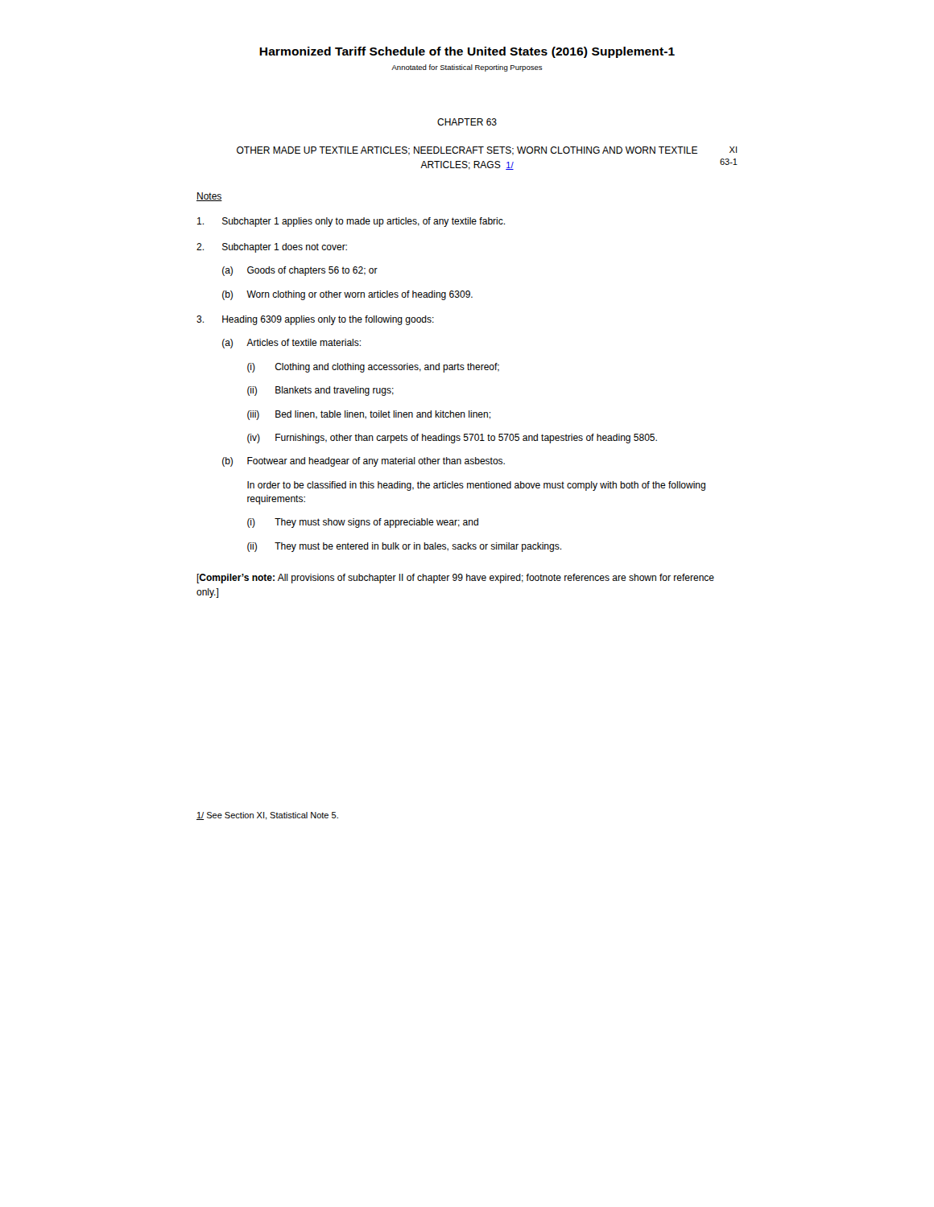Harmonized Tariff Schedule of the United States (2016) Supplement-1
Annotated for Statistical Reporting Purposes
CHAPTER 63
OTHER MADE UP TEXTILE ARTICLES; NEEDLECRAFT SETS; WORN CLOTHING AND WORN TEXTILE ARTICLES; RAGS 1/
XI 63-1
Notes
1. Subchapter 1 applies only to made up articles, of any textile fabric.
2. Subchapter 1 does not cover:
(a) Goods of chapters 56 to 62; or
(b) Worn clothing or other worn articles of heading 6309.
3. Heading 6309 applies only to the following goods:
(a) Articles of textile materials:
(i) Clothing and clothing accessories, and parts thereof;
(ii) Blankets and traveling rugs;
(iii) Bed linen, table linen, toilet linen and kitchen linen;
(iv) Furnishings, other than carpets of headings 5701 to 5705 and tapestries of heading 5805.
(b) Footwear and headgear of any material other than asbestos.
In order to be classified in this heading, the articles mentioned above must comply with both of the following requirements:
(i) They must show signs of appreciable wear; and
(ii) They must be entered in bulk or in bales, sacks or similar packings.
[Compiler’s note: All provisions of subchapter II of chapter 99 have expired; footnote references are shown for reference only.]
1/ See Section XI, Statistical Note 5.